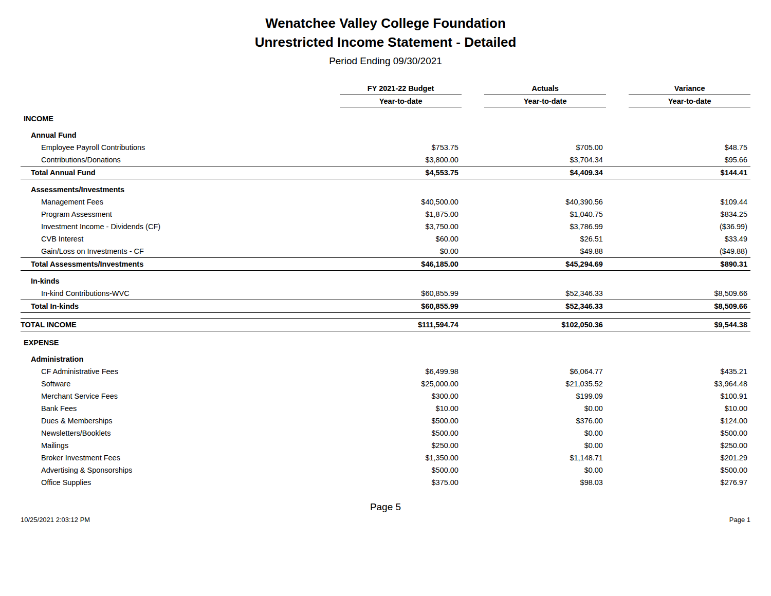Wenatchee Valley College Foundation
Unrestricted Income Statement - Detailed
Period Ending 09/30/2021
| | FY 2021-22 Budget | | Actuals | | Variance |
| --- | --- | --- | --- | --- | --- |
| | Year-to-date | | Year-to-date | | Year-to-date |
| INCOME | | | | | |
| Annual Fund | | | | | |
| Employee Payroll Contributions | $753.75 | | $705.00 | | $48.75 |
| Contributions/Donations | $3,800.00 | | $3,704.34 | | $95.66 |
| Total Annual Fund | $4,553.75 | | $4,409.34 | | $144.41 |
| Assessments/Investments | | | | | |
| Management Fees | $40,500.00 | | $40,390.56 | | $109.44 |
| Program Assessment | $1,875.00 | | $1,040.75 | | $834.25 |
| Investment Income - Dividends (CF) | $3,750.00 | | $3,786.99 | | ($36.99) |
| CVB Interest | $60.00 | | $26.51 | | $33.49 |
| Gain/Loss on Investments - CF | $0.00 | | $49.88 | | ($49.88) |
| Total Assessments/Investments | $46,185.00 | | $45,294.69 | | $890.31 |
| In-kinds | | | | | |
| In-kind Contributions-WVC | $60,855.99 | | $52,346.33 | | $8,509.66 |
| Total In-kinds | $60,855.99 | | $52,346.33 | | $8,509.66 |
| TOTAL INCOME | $111,594.74 | | $102,050.36 | | $9,544.38 |
| EXPENSE | | | | | |
| Administration | | | | | |
| CF Administrative Fees | $6,499.98 | | $6,064.77 | | $435.21 |
| Software | $25,000.00 | | $21,035.52 | | $3,964.48 |
| Merchant Service Fees | $300.00 | | $199.09 | | $100.91 |
| Bank Fees | $10.00 | | $0.00 | | $10.00 |
| Dues & Memberships | $500.00 | | $376.00 | | $124.00 |
| Newsletters/Booklets | $500.00 | | $0.00 | | $500.00 |
| Mailings | $250.00 | | $0.00 | | $250.00 |
| Broker Investment Fees | $1,350.00 | | $1,148.71 | | $201.29 |
| Advertising & Sponsorships | $500.00 | | $0.00 | | $500.00 |
| Office Supplies | $375.00 | | $98.03 | | $276.97 |
Page 5
10/25/2021 2:03:12 PM Page 1